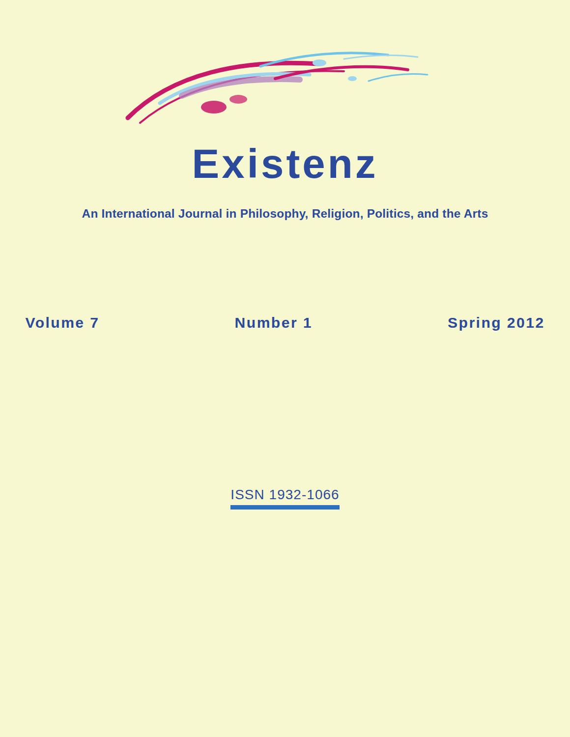Existenz
An International Journal in Philosophy, Religion, Politics, and the Arts
Volume 7 Number 1 Spring 2012
ISSN 1932-1066